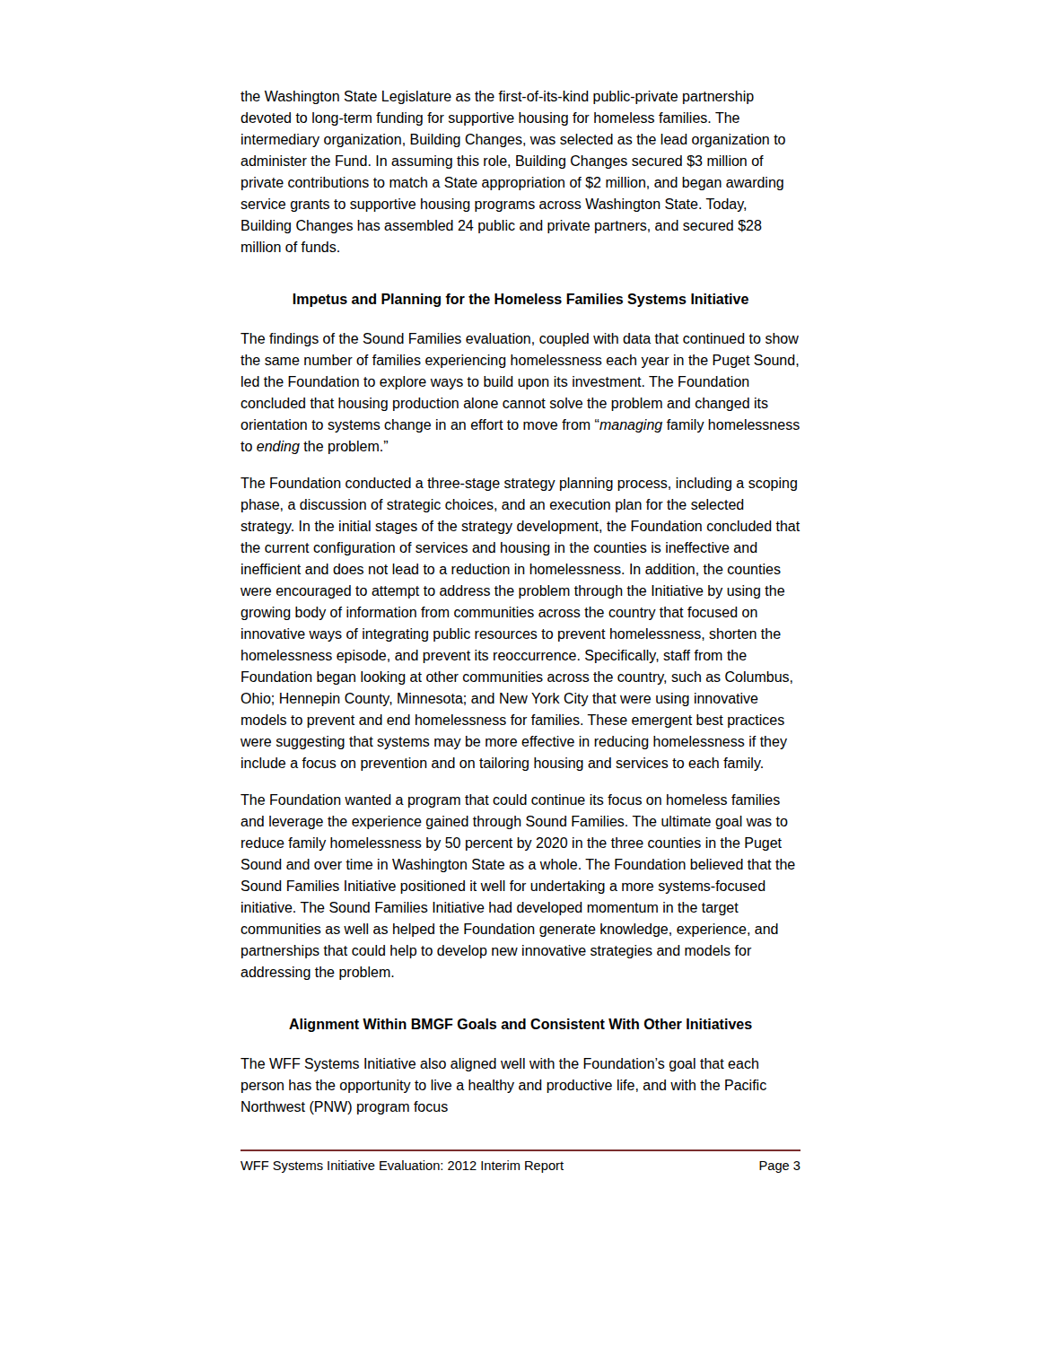the Washington State Legislature as the first-of-its-kind public-private partnership devoted to long-term funding for supportive housing for homeless families. The intermediary organization, Building Changes, was selected as the lead organization to administer the Fund. In assuming this role, Building Changes secured $3 million of private contributions to match a State appropriation of $2 million, and began awarding service grants to supportive housing programs across Washington State. Today, Building Changes has assembled 24 public and private partners, and secured $28 million of funds.
Impetus and Planning for the Homeless Families Systems Initiative
The findings of the Sound Families evaluation, coupled with data that continued to show the same number of families experiencing homelessness each year in the Puget Sound, led the Foundation to explore ways to build upon its investment. The Foundation concluded that housing production alone cannot solve the problem and changed its orientation to systems change in an effort to move from “managing family homelessness to ending the problem.”
The Foundation conducted a three-stage strategy planning process, including a scoping phase, a discussion of strategic choices, and an execution plan for the selected strategy. In the initial stages of the strategy development, the Foundation concluded that the current configuration of services and housing in the counties is ineffective and inefficient and does not lead to a reduction in homelessness. In addition, the counties were encouraged to attempt to address the problem through the Initiative by using the growing body of information from communities across the country that focused on innovative ways of integrating public resources to prevent homelessness, shorten the homelessness episode, and prevent its reoccurrence. Specifically, staff from the Foundation began looking at other communities across the country, such as Columbus, Ohio; Hennepin County, Minnesota; and New York City that were using innovative models to prevent and end homelessness for families. These emergent best practices were suggesting that systems may be more effective in reducing homelessness if they include a focus on prevention and on tailoring housing and services to each family.
The Foundation wanted a program that could continue its focus on homeless families and leverage the experience gained through Sound Families. The ultimate goal was to reduce family homelessness by 50 percent by 2020 in the three counties in the Puget Sound and over time in Washington State as a whole. The Foundation believed that the Sound Families Initiative positioned it well for undertaking a more systems-focused initiative. The Sound Families Initiative had developed momentum in the target communities as well as helped the Foundation generate knowledge, experience, and partnerships that could help to develop new innovative strategies and models for addressing the problem.
Alignment Within BMGF Goals and Consistent With Other Initiatives
The WFF Systems Initiative also aligned well with the Foundation’s goal that each person has the opportunity to live a healthy and productive life, and with the Pacific Northwest (PNW) program focus
WFF Systems Initiative Evaluation: 2012 Interim Report Page 3